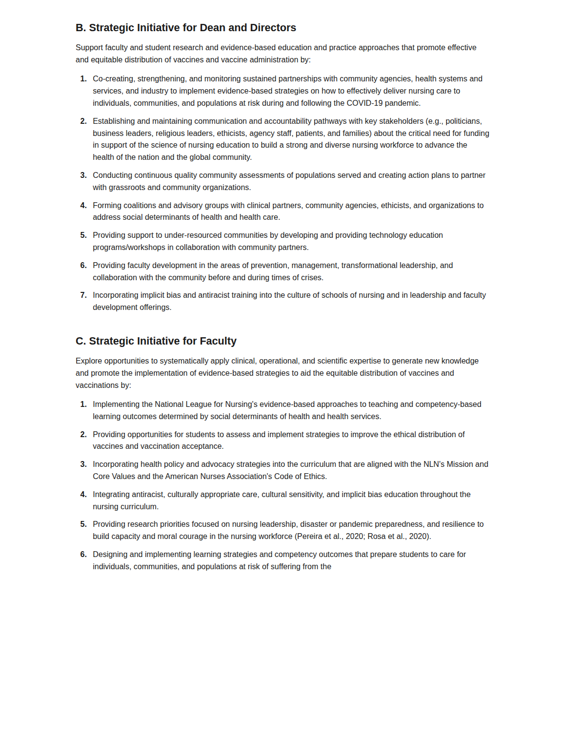B. Strategic Initiative for Dean and Directors
Support faculty and student research and evidence-based education and practice approaches that promote effective and equitable distribution of vaccines and vaccine administration by:
Co-creating, strengthening, and monitoring sustained partnerships with community agencies, health systems and services, and industry to implement evidence-based strategies on how to effectively deliver nursing care to individuals, communities, and populations at risk during and following the COVID-19 pandemic.
Establishing and maintaining communication and accountability pathways with key stakeholders (e.g., politicians, business leaders, religious leaders, ethicists, agency staff, patients, and families) about the critical need for funding in support of the science of nursing education to build a strong and diverse nursing workforce to advance the health of the nation and the global community.
Conducting continuous quality community assessments of populations served and creating action plans to partner with grassroots and community organizations.
Forming coalitions and advisory groups with clinical partners, community agencies, ethicists, and organizations to address social determinants of health and health care.
Providing support to under-resourced communities by developing and providing technology education programs/workshops in collaboration with community partners.
Providing faculty development in the areas of prevention, management, transformational leadership, and collaboration with the community before and during times of crises.
Incorporating implicit bias and antiracist training into the culture of schools of nursing and in leadership and faculty development offerings.
C. Strategic Initiative for Faculty
Explore opportunities to systematically apply clinical, operational, and scientific expertise to generate new knowledge and promote the implementation of evidence-based strategies to aid the equitable distribution of vaccines and vaccinations by:
Implementing the National League for Nursing's evidence-based approaches to teaching and competency-based learning outcomes determined by social determinants of health and health services.
Providing opportunities for students to assess and implement strategies to improve the ethical distribution of vaccines and vaccination acceptance.
Incorporating health policy and advocacy strategies into the curriculum that are aligned with the NLN's Mission and Core Values and the American Nurses Association's Code of Ethics.
Integrating antiracist, culturally appropriate care, cultural sensitivity, and implicit bias education throughout the nursing curriculum.
Providing research priorities focused on nursing leadership, disaster or pandemic preparedness, and resilience to build capacity and moral courage in the nursing workforce (Pereira et al., 2020; Rosa et al., 2020).
Designing and implementing learning strategies and competency outcomes that prepare students to care for individuals, communities, and populations at risk of suffering from the